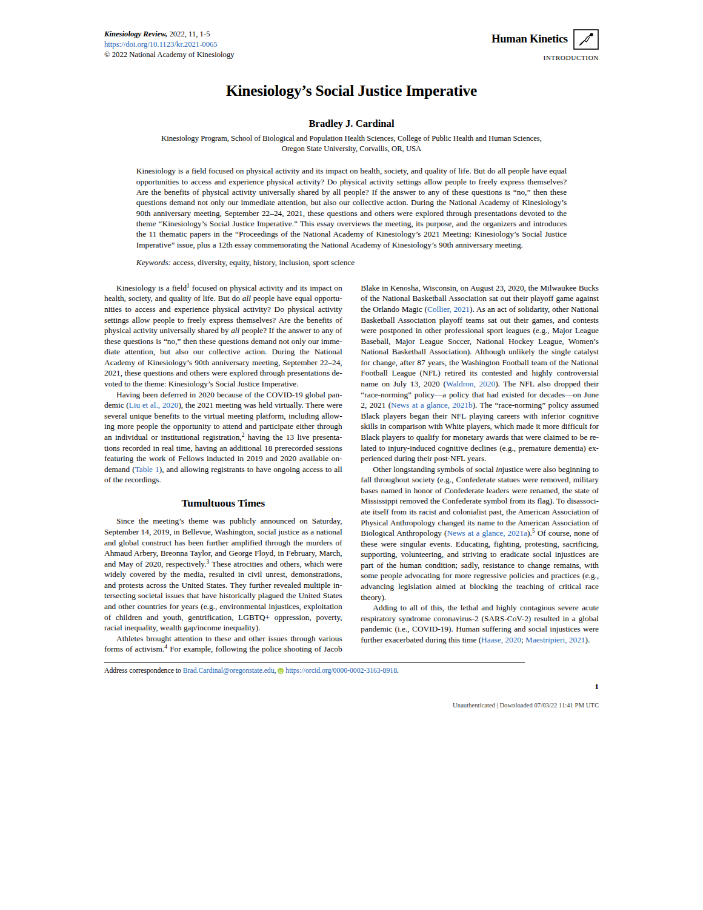Kinesiology Review, 2022, 11, 1-5
https://doi.org/10.1123/kr.2021-0065
© 2022 National Academy of Kinesiology
Human Kinetics
INTRODUCTION
Kinesiology’s Social Justice Imperative
Bradley J. Cardinal
Kinesiology Program, School of Biological and Population Health Sciences, College of Public Health and Human Sciences,
Oregon State University, Corvallis, OR, USA
Kinesiology is a field focused on physical activity and its impact on health, society, and quality of life. But do all people have equal opportunities to access and experience physical activity? Do physical activity settings allow people to freely express themselves? Are the benefits of physical activity universally shared by all people? If the answer to any of these questions is “no,” then these questions demand not only our immediate attention, but also our collective action. During the National Academy of Kinesiology’s 90th anniversary meeting, September 22–24, 2021, these questions and others were explored through presentations devoted to the theme “Kinesiology’s Social Justice Imperative.” This essay overviews the meeting, its purpose, and the organizers and introduces the 11 thematic papers in the “Proceedings of the National Academy of Kinesiology’s 2021 Meeting: Kinesiology’s Social Justice Imperative” issue, plus a 12th essay commemorating the National Academy of Kinesiology’s 90th anniversary meeting.
Keywords: access, diversity, equity, history, inclusion, sport science
Kinesiology is a field1 focused on physical activity and its impact on health, society, and quality of life. But do all people have equal opportunities to access and experience physical activity? Do physical activity settings allow people to freely express themselves? Are the benefits of physical activity universally shared by all people? If the answer to any of these questions is “no,” then these questions demand not only our immediate attention, but also our collective action. During the National Academy of Kinesiology’s 90th anniversary meeting, September 22–24, 2021, these questions and others were explored through presentations devoted to the theme: Kinesiology’s Social Justice Imperative.
Having been deferred in 2020 because of the COVID-19 global pandemic (Liu et al., 2020), the 2021 meeting was held virtually. There were several unique benefits to the virtual meeting platform, including allowing more people the opportunity to attend and participate either through an individual or institutional registration,2 having the 13 live presentations recorded in real time, having an additional 18 prerecorded sessions featuring the work of Fellows inducted in 2019 and 2020 available on-demand (Table 1), and allowing registrants to have ongoing access to all of the recordings.
Tumultuous Times
Since the meeting’s theme was publicly announced on Saturday, September 14, 2019, in Bellevue, Washington, social justice as a national and global construct has been further amplified through the murders of Ahmaud Arbery, Breonna Taylor, and George Floyd, in February, March, and May of 2020, respectively.3 These atrocities and others, which were widely covered by the media, resulted in civil unrest, demonstrations, and protests across the United States. They further revealed multiple intersecting societal issues that have historically plagued the United States and other countries for years (e.g., environmental injustices, exploitation of children and youth, gentrification, LGBTQ+ oppression, poverty, racial inequality, wealth gap/income inequality).
Athletes brought attention to these and other issues through various forms of activism.4 For example, following the police shooting of Jacob Blake in Kenosha, Wisconsin, on August 23, 2020, the Milwaukee Bucks of the National Basketball Association sat out their playoff game against the Orlando Magic (Collier, 2021). As an act of solidarity, other National Basketball Association playoff teams sat out their games, and contests were postponed in other professional sport leagues (e.g., Major League Baseball, Major League Soccer, National Hockey League, Women’s National Basketball Association). Although unlikely the single catalyst for change, after 87 years, the Washington Football team of the National Football League (NFL) retired its contested and highly controversial name on July 13, 2020 (Waldron, 2020). The NFL also dropped their “race-norming” policy—a policy that had existed for decades—on June 2, 2021 (News at a glance, 2021b). The “race-norming” policy assumed Black players began their NFL playing careers with inferior cognitive skills in comparison with White players, which made it more difficult for Black players to qualify for monetary awards that were claimed to be related to injury-induced cognitive declines (e.g., premature dementia) experienced during their post-NFL years.
Other longstanding symbols of social injustice were also beginning to fall throughout society (e.g., Confederate statues were removed, military bases named in honor of Confederate leaders were renamed, the state of Mississippi removed the Confederate symbol from its flag). To disassociate itself from its racist and colonialist past, the American Association of Physical Anthropology changed its name to the American Association of Biological Anthropology (News at a glance, 2021a).5 Of course, none of these were singular events. Educating, fighting, protesting, sacrificing, supporting, volunteering, and striving to eradicate social injustices are part of the human condition; sadly, resistance to change remains, with some people advocating for more regressive policies and practices (e.g., advancing legislation aimed at blocking the teaching of critical race theory).
Adding to all of this, the lethal and highly contagious severe acute respiratory syndrome coronavirus-2 (SARS-CoV-2) resulted in a global pandemic (i.e., COVID-19). Human suffering and social injustices were further exacerbated during this time (Haase, 2020; Maestripieri, 2021).
Address correspondence to Brad.Cardinal@oregonstate.edu, iD https://orcid.org/0000-0002-3163-8918.
1
Unauthenticated | Downloaded 07/03/22 11:41 PM UTC